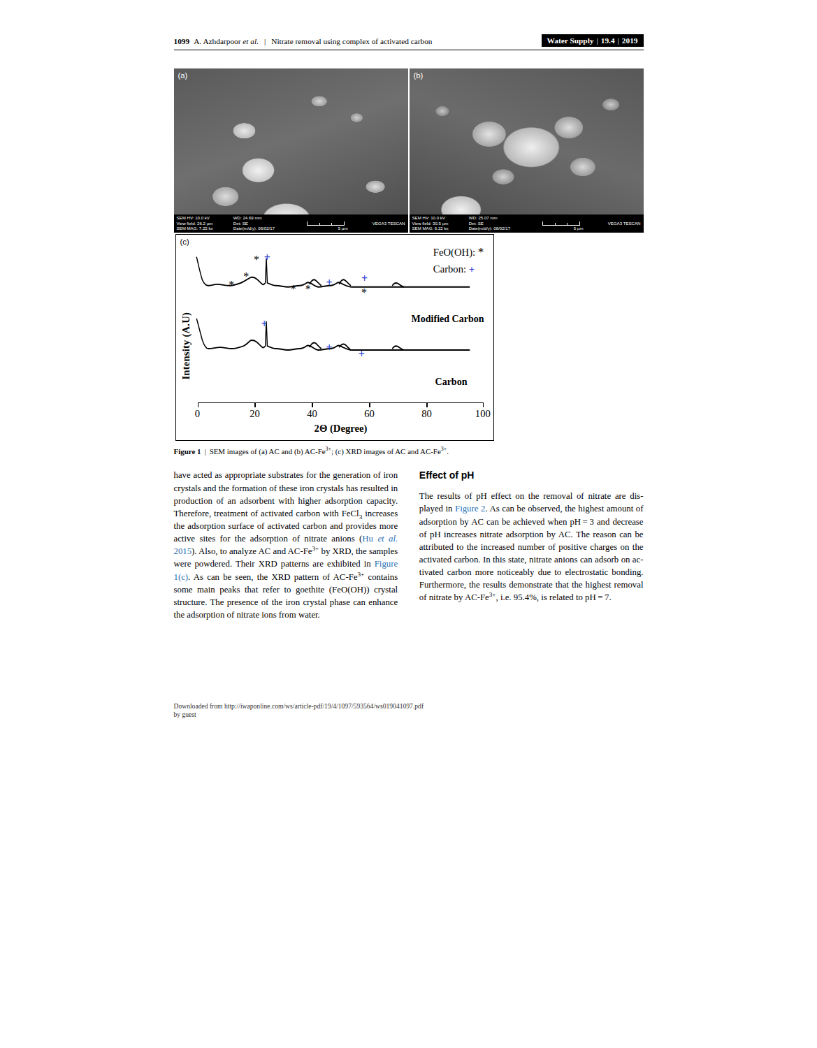1099 A. Azhdarpoor et al. | Nitrate removal using complex of activated carbon
Water Supply|19.4|2019
(a)
| SEM HV: 10.0 kV | WD: 24.69 mm | | VEGA3 TESCAN |
| View field: 26.2 µm | Det: SE |
| SEM MAG: 7.25 kx | Date(m/d/y): 06/02/17 |
5 µm
(b)
| SEM HV: 10.0 kV | WD: 25.07 mm | | VEGA3 TESCAN |
| View field: 30.5 µm | Det: SE |
| SEM MAG: 6.22 kx | Date(m/d/y): 08/02/17 |
5 µm
(c)
Intensity (A.U)
FeO(OH): *
Carbon: +
* + * * * * + + * + + + Modified Carbon Carbon
0 20 40 60 80 100
2Θ (Degree)
Figure 1|SEM images of (a) AC and (b) AC-Fe3+; (c) XRD images of AC and AC-Fe3+.
have acted as appropriate substrates for the generation of iron crystals and the formation of these iron crystals has resulted in production of an adsorbent with higher adsorption capacity. Therefore, treatment of activated carbon with FeCl3 increases the adsorption surface of activated carbon and provides more active sites for the adsorption of nitrate anions (Hu et al. 2015). Also, to analyze AC and AC-Fe3+ by XRD, the samples were powdered. Their XRD patterns are exhibited in Figure 1(c). As can be seen, the XRD pattern of AC-Fe3+ contains some main peaks that refer to goethite (FeO(OH)) crystal structure. The presence of the iron crystal phase can enhance the adsorption of nitrate ions from water.
Effect of pH
The results of pH effect on the removal of nitrate are displayed in Figure 2. As can be observed, the highest amount of adsorption by AC can be achieved when pH = 3 and decrease of pH increases nitrate adsorption by AC. The reason can be attributed to the increased number of positive charges on the activated carbon. In this state, nitrate anions can adsorb on activated carbon more noticeably due to electrostatic bonding. Furthermore, the results demonstrate that the highest removal of nitrate by AC-Fe3+, i.e. 95.4%, is related to pH = 7.
Downloaded from http://iwaponline.com/ws/article-pdf/19/4/1097/593564/ws019041097.pdf
by guest